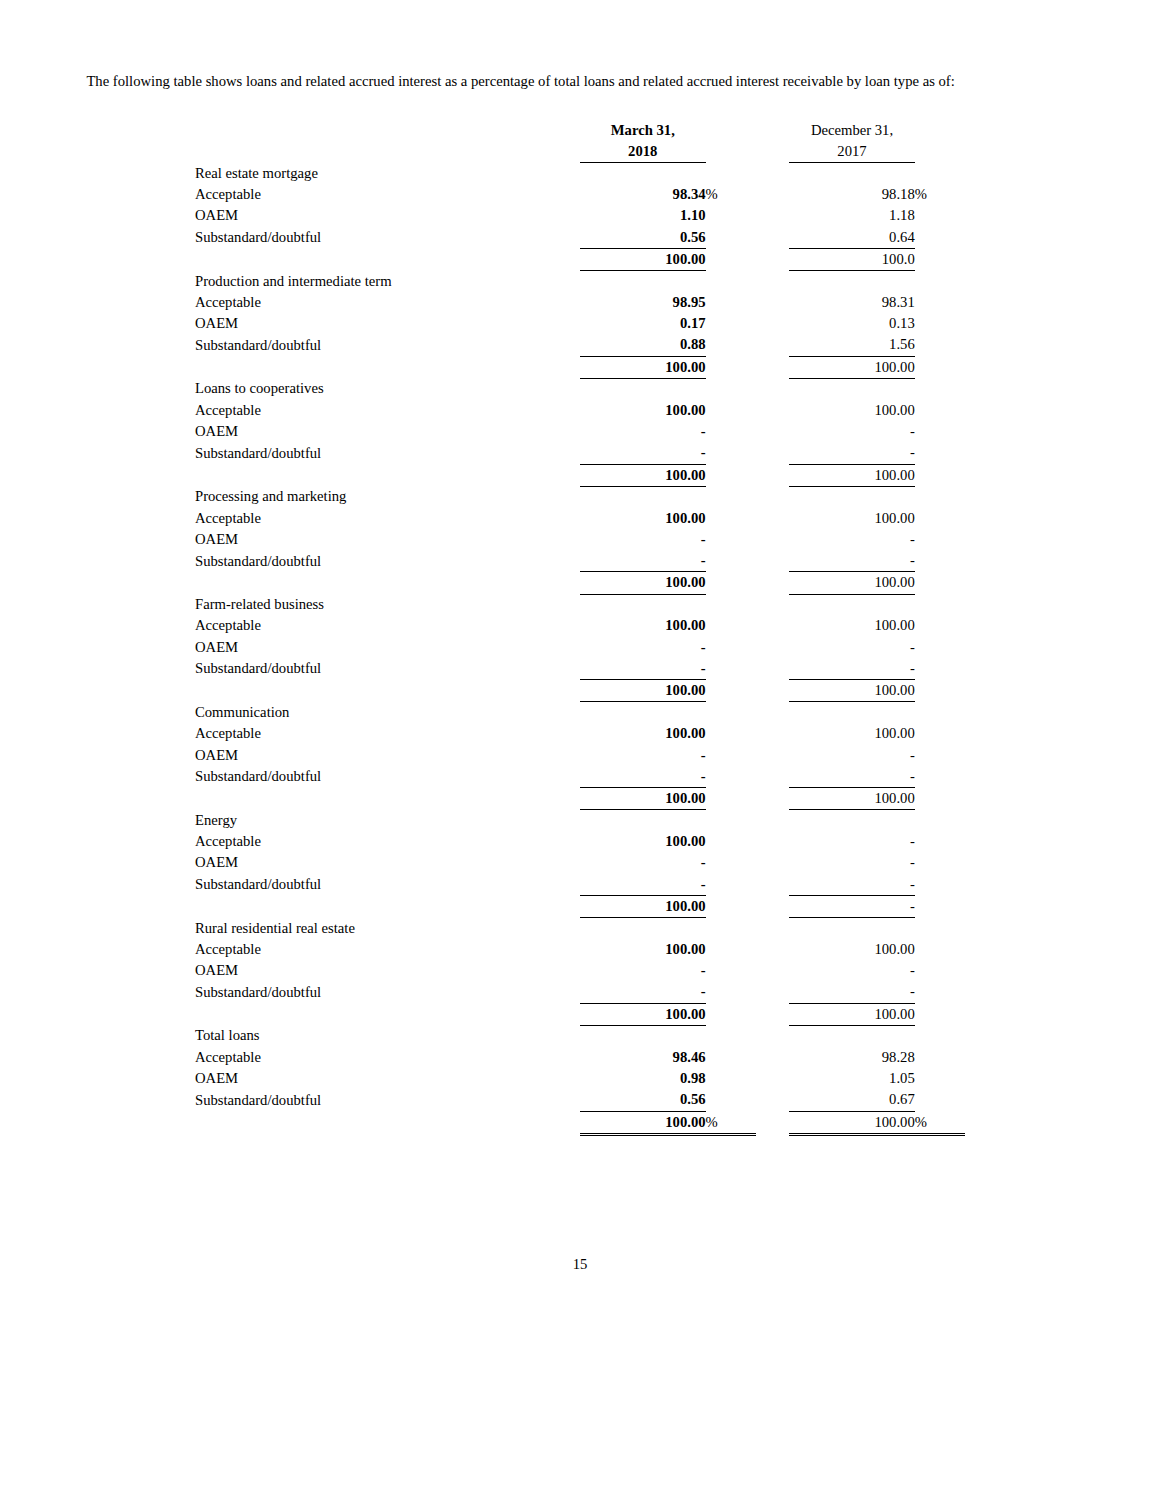The following table shows loans and related accrued interest as a percentage of total loans and related accrued interest receivable by loan type as of:
| | March 31, | | | December 31, | |
| | 2018 | | | 2017 | |
| Real estate mortgage | | | | | |
| Acceptable | 98.34 | % | | 98.18 | % |
| OAEM | 1.10 | | | 1.18 | |
| Substandard/doubtful | 0.56 | | | 0.64 | |
| | 100.00 | | | 100.0 | |
| Production and intermediate term | | | | | |
| Acceptable | 98.95 | | | 98.31 | |
| OAEM | 0.17 | | | 0.13 | |
| Substandard/doubtful | 0.88 | | | 1.56 | |
| | 100.00 | | | 100.00 | |
| Loans to cooperatives | | | | | |
| Acceptable | 100.00 | | | 100.00 | |
| OAEM | - | | | - | |
| Substandard/doubtful | - | | | - | |
| | 100.00 | | | 100.00 | |
| Processing and marketing | | | | | |
| Acceptable | 100.00 | | | 100.00 | |
| OAEM | - | | | - | |
| Substandard/doubtful | - | | | - | |
| | 100.00 | | | 100.00 | |
| Farm-related business | | | | | |
| Acceptable | 100.00 | | | 100.00 | |
| OAEM | - | | | - | |
| Substandard/doubtful | - | | | - | |
| | 100.00 | | | 100.00 | |
| Communication | | | | | |
| Acceptable | 100.00 | | | 100.00 | |
| OAEM | - | | | - | |
| Substandard/doubtful | - | | | - | |
| | 100.00 | | | 100.00 | |
| Energy | | | | | |
| Acceptable | 100.00 | | | - | |
| OAEM | - | | | - | |
| Substandard/doubtful | - | | | - | |
| | 100.00 | | | - | |
| Rural residential real estate | | | | | |
| Acceptable | 100.00 | | | 100.00 | |
| OAEM | - | | | - | |
| Substandard/doubtful | - | | | - | |
| | 100.00 | | | 100.00 | |
| Total loans | | | | | |
| Acceptable | 98.46 | | | 98.28 | |
| OAEM | 0.98 | | | 1.05 | |
| Substandard/doubtful | 0.56 | | | 0.67 | |
| | 100.00 | % | | 100.00 | % |
15